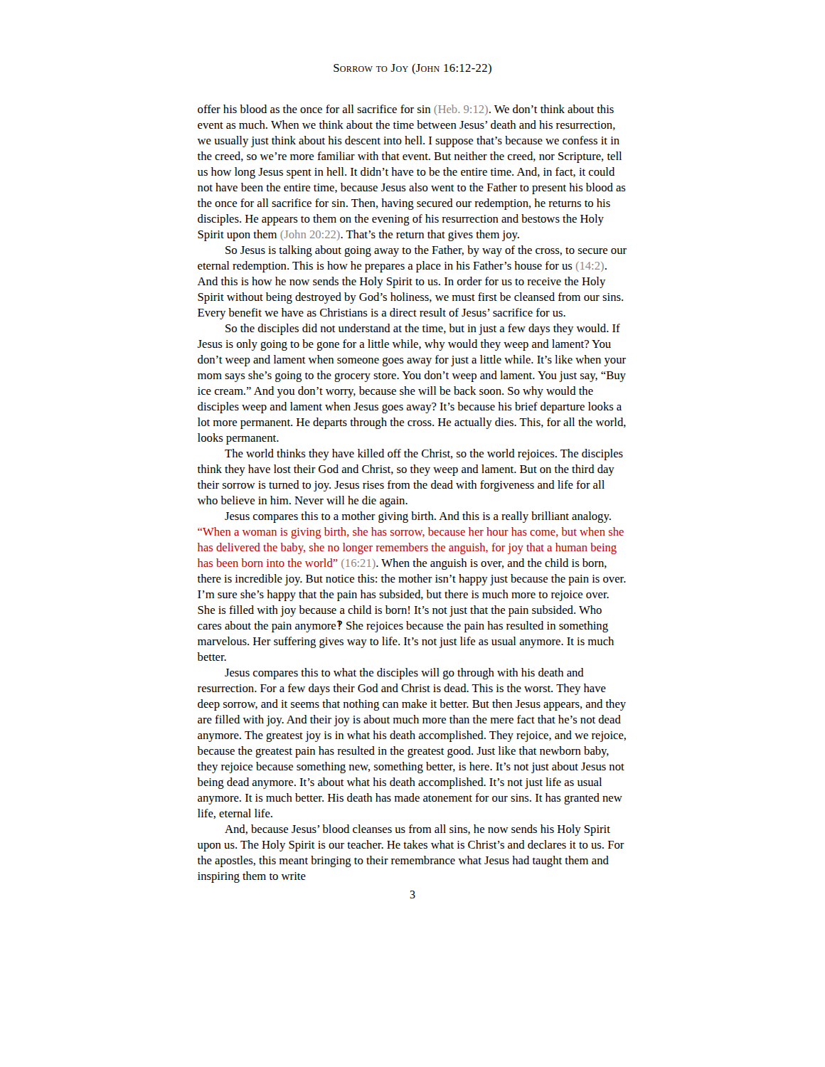Sorrow to Joy (John 16:12-22)
offer his blood as the once for all sacrifice for sin (Heb. 9:12). We don’t think about this event as much. When we think about the time between Jesus’ death and his resurrection, we usually just think about his descent into hell. I suppose that’s because we confess it in the creed, so we’re more familiar with that event. But neither the creed, nor Scripture, tell us how long Jesus spent in hell. It didn’t have to be the entire time. And, in fact, it could not have been the entire time, because Jesus also went to the Father to present his blood as the once for all sacrifice for sin. Then, having secured our redemption, he returns to his disciples. He appears to them on the evening of his resurrection and bestows the Holy Spirit upon them (John 20:22). That’s the return that gives them joy.
So Jesus is talking about going away to the Father, by way of the cross, to secure our eternal redemption. This is how he prepares a place in his Father’s house for us (14:2). And this is how he now sends the Holy Spirit to us. In order for us to receive the Holy Spirit without being destroyed by God’s holiness, we must first be cleansed from our sins. Every benefit we have as Christians is a direct result of Jesus’ sacrifice for us.
So the disciples did not understand at the time, but in just a few days they would. If Jesus is only going to be gone for a little while, why would they weep and lament? You don’t weep and lament when someone goes away for just a little while. It’s like when your mom says she’s going to the grocery store. You don’t weep and lament. You just say, “Buy ice cream.” And you don’t worry, because she will be back soon. So why would the disciples weep and lament when Jesus goes away? It’s because his brief departure looks a lot more permanent. He departs through the cross. He actually dies. This, for all the world, looks permanent.
The world thinks they have killed off the Christ, so the world rejoices. The disciples think they have lost their God and Christ, so they weep and lament. But on the third day their sorrow is turned to joy. Jesus rises from the dead with forgiveness and life for all who believe in him. Never will he die again.
Jesus compares this to a mother giving birth. And this is a really brilliant analogy. “When a woman is giving birth, she has sorrow, because her hour has come, but when she has delivered the baby, she no longer remembers the anguish, for joy that a human being has been born into the world” (16:21). When the anguish is over, and the child is born, there is incredible joy. But notice this: the mother isn’t happy just because the pain is over. I’m sure she’s happy that the pain has subsided, but there is much more to rejoice over. She is filled with joy because a child is born! It’s not just that the pain subsided. Who cares about the pain anymore‽ She rejoices because the pain has resulted in something marvelous. Her suffering gives way to life. It’s not just life as usual anymore. It is much better.
Jesus compares this to what the disciples will go through with his death and resurrection. For a few days their God and Christ is dead. This is the worst. They have deep sorrow, and it seems that nothing can make it better. But then Jesus appears, and they are filled with joy. And their joy is about much more than the mere fact that he’s not dead anymore. The greatest joy is in what his death accomplished. They rejoice, and we rejoice, because the greatest pain has resulted in the greatest good. Just like that newborn baby, they rejoice because something new, something better, is here. It’s not just about Jesus not being dead anymore. It’s about what his death accomplished. It’s not just life as usual anymore. It is much better. His death has made atonement for our sins. It has granted new life, eternal life.
And, because Jesus’ blood cleanses us from all sins, he now sends his Holy Spirit upon us. The Holy Spirit is our teacher. He takes what is Christ’s and declares it to us. For the apostles, this meant bringing to their remembrance what Jesus had taught them and inspiring them to write
3